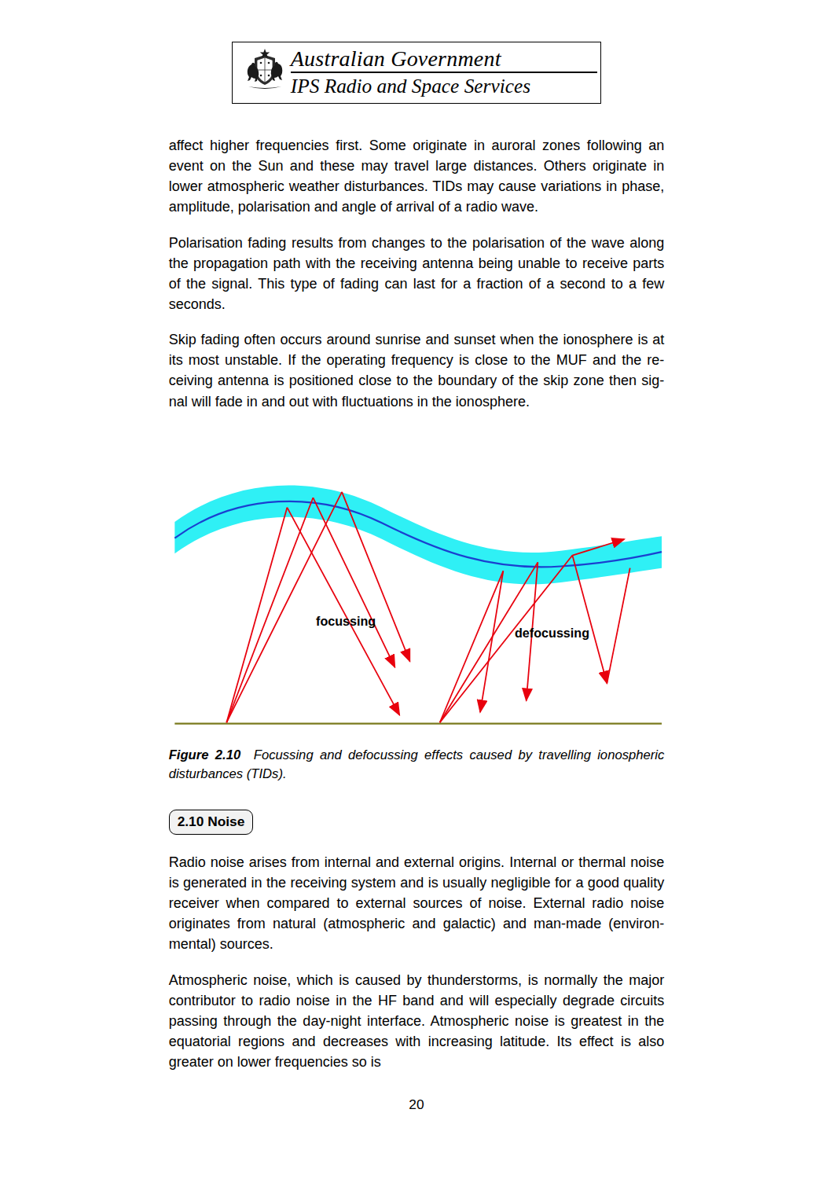Australian Government
IPS Radio and Space Services
affect higher frequencies first. Some originate in auroral zones following an event on the Sun and these may travel large distances. Others originate in lower atmospheric weather disturbances. TIDs may cause variations in phase, amplitude, polarisation and angle of arrival of a radio wave.
Polarisation fading results from changes to the polarisation of the wave along the propagation path with the receiving antenna being unable to receive parts of the signal. This type of fading can last for a fraction of a second to a few seconds.
Skip fading often occurs around sunrise and sunset when the ionosphere is at its most unstable. If the operating frequency is close to the MUF and the receiving antenna is positioned close to the boundary of the skip zone then signal will fade in and out with fluctuations in the ionosphere.
focussing defocussing
Figure 2.10 Focussing and defocussing effects caused by travelling ionospheric disturbances (TIDs).
2.10 Noise
Radio noise arises from internal and external origins. Internal or thermal noise is generated in the receiving system and is usually negligible for a good quality receiver when compared to external sources of noise. External radio noise originates from natural (atmospheric and galactic) and man-made (environmental) sources.
Atmospheric noise, which is caused by thunderstorms, is normally the major contributor to radio noise in the HF band and will especially degrade circuits passing through the day-night interface. Atmospheric noise is greatest in the equatorial regions and decreases with increasing latitude. Its effect is also greater on lower frequencies so is
20